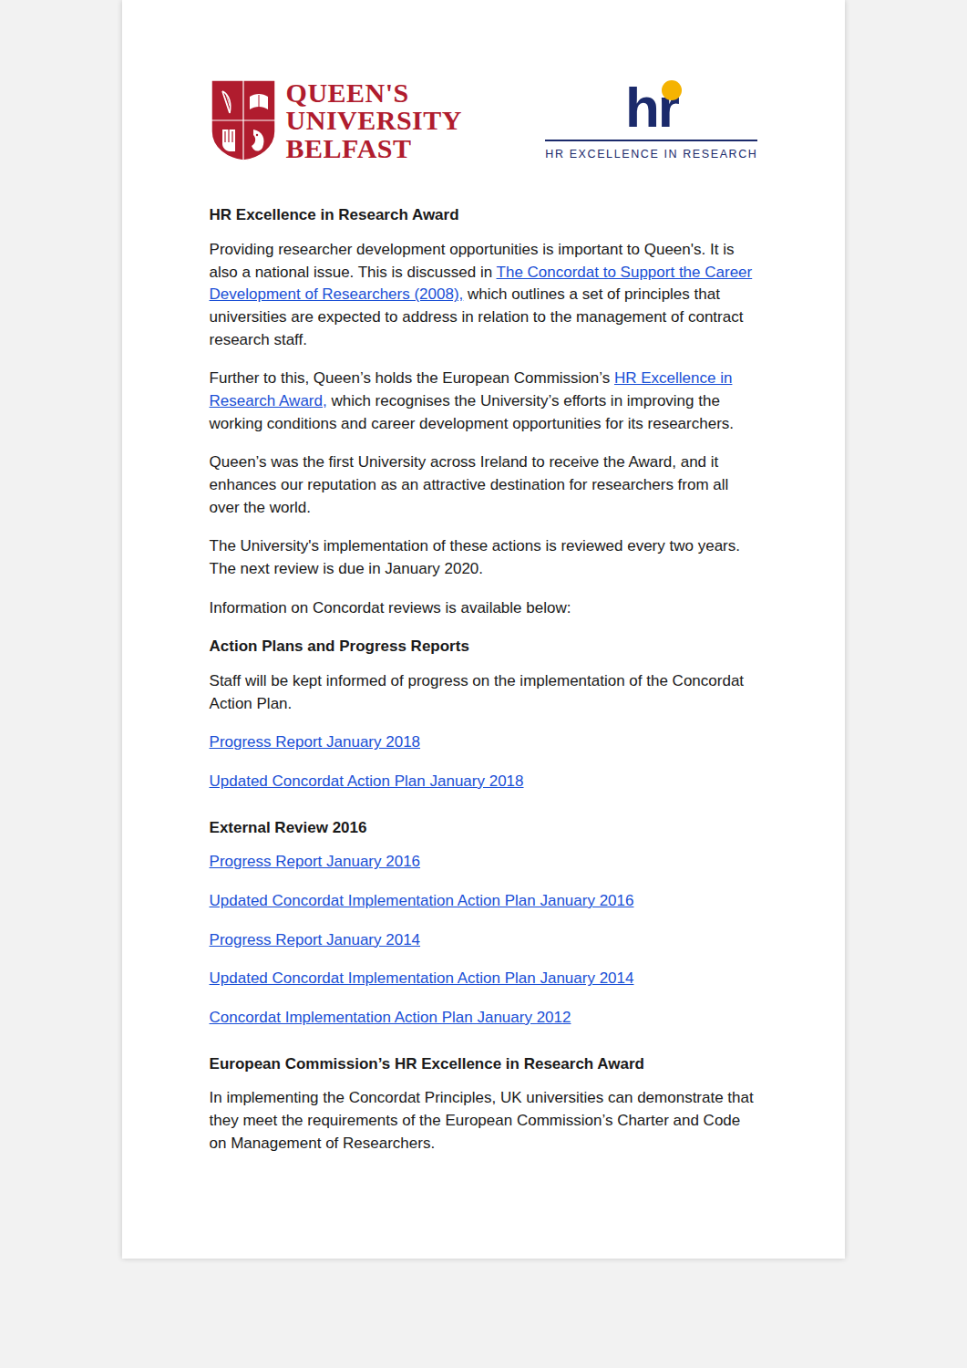Queen's University Belfast
hr
HR Excellence in Research
HR Excellence in Research Award
Providing researcher development opportunities is important to Queen's. It is also a national issue. This is discussed in The Concordat to Support the Career Development of Researchers (2008), which outlines a set of principles that universities are expected to address in relation to the management of contract research staff.
Further to this, Queen’s holds the European Commission’s HR Excellence in Research Award, which recognises the University’s efforts in improving the working conditions and career development opportunities for its researchers.
Queen’s was the first University across Ireland to receive the Award, and it enhances our reputation as an attractive destination for researchers from all over the world.
The University's implementation of these actions is reviewed every two years. The next review is due in January 2020.
Information on Concordat reviews is available below:
Action Plans and Progress Reports
Staff will be kept informed of progress on the implementation of the Concordat Action Plan.
Progress Report January 2018
Updated Concordat Action Plan January 2018
External Review 2016
Progress Report January 2016
Updated Concordat Implementation Action Plan January 2016
Progress Report January 2014
Updated Concordat Implementation Action Plan January 2014
Concordat Implementation Action Plan January 2012
European Commission’s HR Excellence in Research Award
In implementing the Concordat Principles, UK universities can demonstrate that they meet the requirements of the European Commission’s Charter and Code on Management of Researchers.